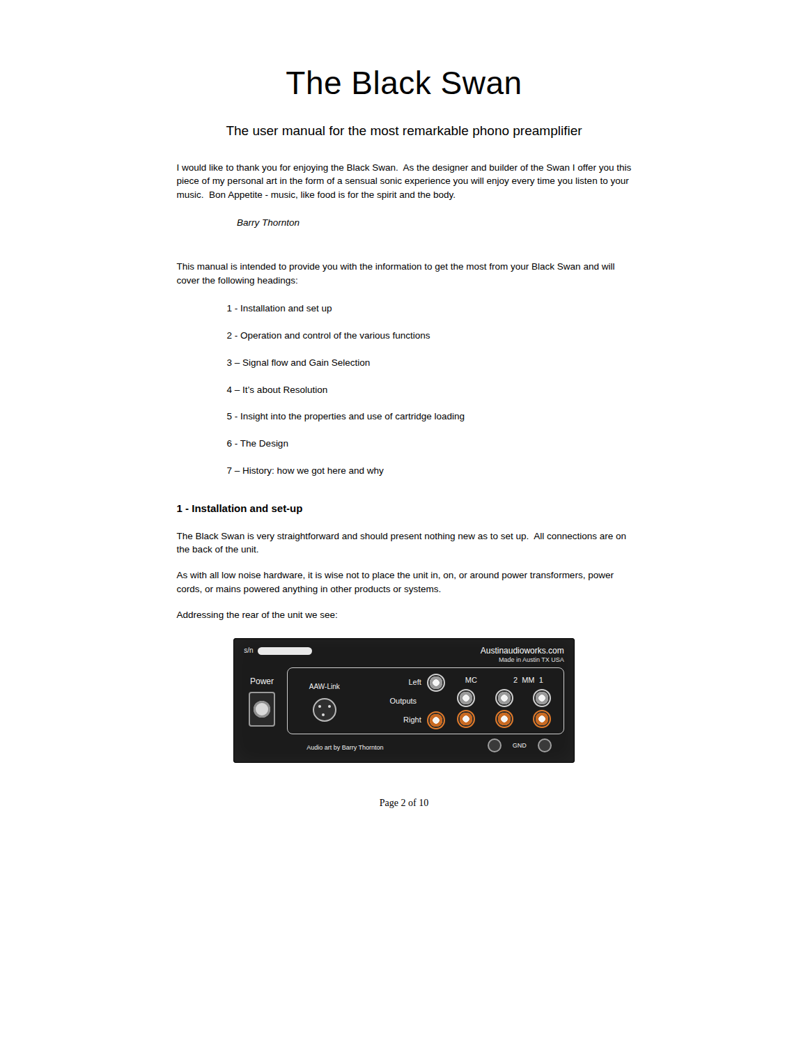The Black Swan
The user manual for the most remarkable phono preamplifier
I would like to thank you for enjoying the Black Swan. As the designer and builder of the Swan I offer you this piece of my personal art in the form of a sensual sonic experience you will enjoy every time you listen to your music. Bon Appetite - music, like food is for the spirit and the body.
Barry Thornton
This manual is intended to provide you with the information to get the most from your Black Swan and will cover the following headings:
1 - Installation and set up
2 - Operation and control of the various functions
3 – Signal flow and Gain Selection
4 – It’s about Resolution
5 - Insight into the properties and use of cartridge loading
6 - The Design
7 – History: how we got here and why
1 - Installation and set-up
The Black Swan is very straightforward and should present nothing new as to set up. All connections are on the back of the unit.
As with all low noise hardware, it is wise not to place the unit in, on, or around power transformers, power cords, or mains powered anything in other products or systems.
Addressing the rear of the unit we see:
s/n
Austinaudioworks.com
Made in Austin TX USA
Power
AAW-Link
Left
Outputs
Right
MC 2 MM 1
Audio art by Barry Thornton
GND
Page 2 of 10